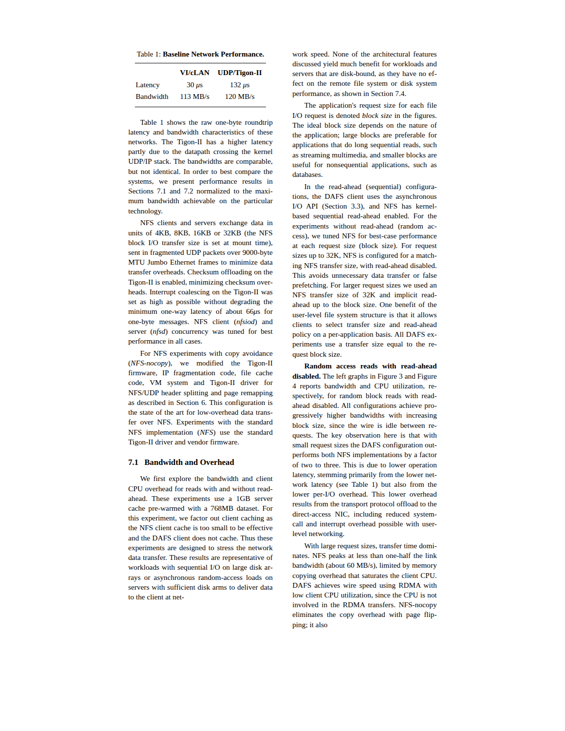Table 1: Baseline Network Performance.
| | VI/cLAN | UDP/Tigon-II |
| --- | --- | --- |
| Latency | 30 μ s | 132 μ s |
| Bandwidth | 113 MB/s | 120 MB/s |
Table 1 shows the raw one-byte roundtrip latency and bandwidth characteristics of these networks. The Tigon-II has a higher latency partly due to the datapath crossing the kernel UDP/IP stack. The bandwidths are comparable, but not identical. In order to best compare the systems, we present performance results in Sections 7.1 and 7.2 normalized to the maximum bandwidth achievable on the particular technology.
NFS clients and servers exchange data in units of 4KB, 8KB, 16KB or 32KB (the NFS block I/O transfer size is set at mount time), sent in fragmented UDP packets over 9000-byte MTU Jumbo Ethernet frames to minimize data transfer overheads. Checksum offloading on the Tigon-II is enabled, minimizing checksum overheads. Interrupt coalescing on the Tigon-II was set as high as possible without degrading the minimum one-way latency of about 66μs for one-byte messages. NFS client (nfsiod) and server (nfsd) concurrency was tuned for best performance in all cases.
For NFS experiments with copy avoidance (NFS-nocopy), we modified the Tigon-II firmware, IP fragmentation code, file cache code, VM system and Tigon-II driver for NFS/UDP header splitting and page remapping as described in Section 6. This configuration is the state of the art for low-overhead data transfer over NFS. Experiments with the standard NFS implementation (NFS) use the standard Tigon-II driver and vendor firmware.
7.1 Bandwidth and Overhead
We first explore the bandwidth and client CPU overhead for reads with and without read-ahead. These experiments use a 1GB server cache pre-warmed with a 768MB dataset. For this experiment, we factor out client caching as the NFS client cache is too small to be effective and the DAFS client does not cache. Thus these experiments are designed to stress the network data transfer. These results are representative of workloads with sequential I/O on large disk arrays or asynchronous random-access loads on servers with sufficient disk arms to deliver data to the client at net-
work speed. None of the architectural features discussed yield much benefit for workloads and servers that are disk-bound, as they have no effect on the remote file system or disk system performance, as shown in Section 7.4.
The application's request size for each file I/O request is denoted block size in the figures. The ideal block size depends on the nature of the application; large blocks are preferable for applications that do long sequential reads, such as streaming multimedia, and smaller blocks are useful for nonsequential applications, such as databases.
In the read-ahead (sequential) configurations, the DAFS client uses the asynchronous I/O API (Section 3.3), and NFS has kernel-based sequential read-ahead enabled. For the experiments without read-ahead (random access), we tuned NFS for best-case performance at each request size (block size). For request sizes up to 32K, NFS is configured for a matching NFS transfer size, with read-ahead disabled. This avoids unnecessary data transfer or false prefetching. For larger request sizes we used an NFS transfer size of 32K and implicit read-ahead up to the block size. One benefit of the user-level file system structure is that it allows clients to select transfer size and read-ahead policy on a per-application basis. All DAFS experiments use a transfer size equal to the request block size.
Random access reads with read-ahead disabled. The left graphs in Figure 3 and Figure 4 reports bandwidth and CPU utilization, respectively, for random block reads with read-ahead disabled. All configurations achieve progressively higher bandwidths with increasing block size, since the wire is idle between requests. The key observation here is that with small request sizes the DAFS configuration outperforms both NFS implementations by a factor of two to three. This is due to lower operation latency, stemming primarily from the lower network latency (see Table 1) but also from the lower per-I/O overhead. This lower overhead results from the transport protocol offload to the direct-access NIC, including reduced system-call and interrupt overhead possible with user-level networking.
With large request sizes, transfer time dominates. NFS peaks at less than one-half the link bandwidth (about 60 MB/s), limited by memory copying overhead that saturates the client CPU. DAFS achieves wire speed using RDMA with low client CPU utilization, since the CPU is not involved in the RDMA transfers. NFS-nocopy eliminates the copy overhead with page flipping; it also